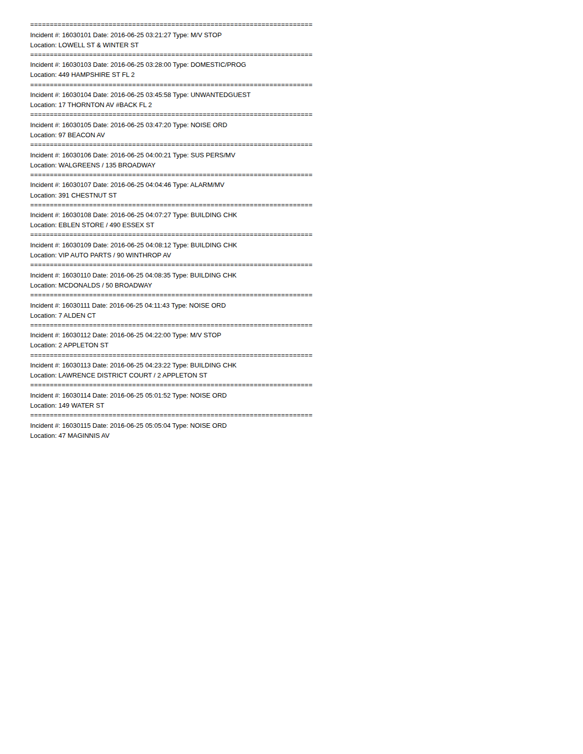========================================================================
Incident #: 16030101 Date: 2016-06-25 03:21:27 Type: M/V STOP
Location: LOWELL ST & WINTER ST
========================================================================
Incident #: 16030103 Date: 2016-06-25 03:28:00 Type: DOMESTIC/PROG
Location: 449 HAMPSHIRE ST FL 2
========================================================================
Incident #: 16030104 Date: 2016-06-25 03:45:58 Type: UNWANTEDGUEST
Location: 17 THORNTON AV #BACK FL 2
========================================================================
Incident #: 16030105 Date: 2016-06-25 03:47:20 Type: NOISE ORD
Location: 97 BEACON AV
========================================================================
Incident #: 16030106 Date: 2016-06-25 04:00:21 Type: SUS PERS/MV
Location: WALGREENS / 135 BROADWAY
========================================================================
Incident #: 16030107 Date: 2016-06-25 04:04:46 Type: ALARM/MV
Location: 391 CHESTNUT ST
========================================================================
Incident #: 16030108 Date: 2016-06-25 04:07:27 Type: BUILDING CHK
Location: EBLEN STORE / 490 ESSEX ST
========================================================================
Incident #: 16030109 Date: 2016-06-25 04:08:12 Type: BUILDING CHK
Location: VIP AUTO PARTS / 90 WINTHROP AV
========================================================================
Incident #: 16030110 Date: 2016-06-25 04:08:35 Type: BUILDING CHK
Location: MCDONALDS / 50 BROADWAY
========================================================================
Incident #: 16030111 Date: 2016-06-25 04:11:43 Type: NOISE ORD
Location: 7 ALDEN CT
========================================================================
Incident #: 16030112 Date: 2016-06-25 04:22:00 Type: M/V STOP
Location: 2 APPLETON ST
========================================================================
Incident #: 16030113 Date: 2016-06-25 04:23:22 Type: BUILDING CHK
Location: LAWRENCE DISTRICT COURT / 2 APPLETON ST
========================================================================
Incident #: 16030114 Date: 2016-06-25 05:01:52 Type: NOISE ORD
Location: 149 WATER ST
========================================================================
Incident #: 16030115 Date: 2016-06-25 05:05:04 Type: NOISE ORD
Location: 47 MAGINNIS AV